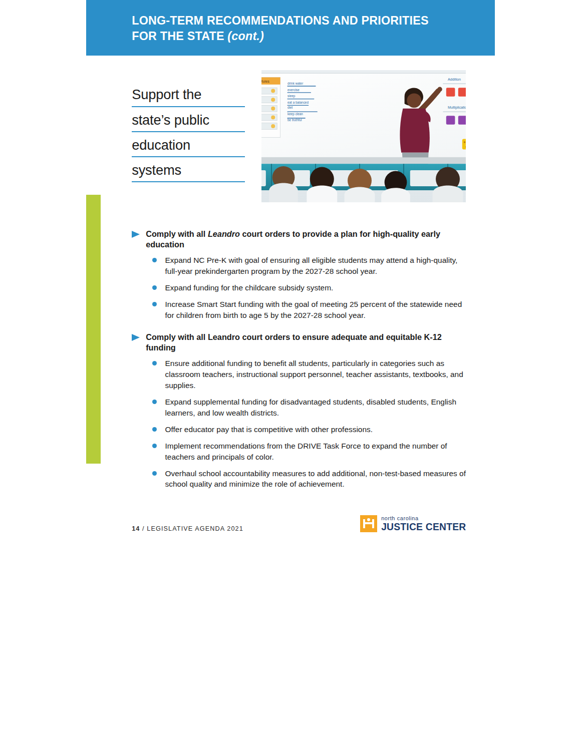Long-Term Recommendations and Priorities
for the State (cont.)
Support the
state’s public
education
systems
Our Class Rules Listen Up Be Kind Work Hard Helping Hands Walking Feet drink water exercise sleep eat a balanced diet keep clean be truthful Addition Subtraction Multiplication Division
Comply with all Leandro court orders to provide a plan for high-quality early education
Expand NC Pre-K with goal of ensuring all eligible students may attend a high-quality, full-year prekindergarten program by the 2027-28 school year.
Expand funding for the childcare subsidy system.
Increase Smart Start funding with the goal of meeting 25 percent of the statewide need for children from birth to age 5 by the 2027-28 school year.
Comply with all Leandro court orders to ensure adequate and equitable K-12 funding
Ensure additional funding to benefit all students, particularly in categories such as classroom teachers, instructional support personnel, teacher assistants, textbooks, and supplies.
Expand supplemental funding for disadvantaged students, disabled students, English learners, and low wealth districts.
Offer educator pay that is competitive with other professions.
Implement recommendations from the DRIVE Task Force to expand the number of teachers and principals of color.
Overhaul school accountability measures to add additional, non-test-based measures of school quality and minimize the role of achievement.
14 / Legislative Agenda 2021
north carolina JUSTICE CENTER